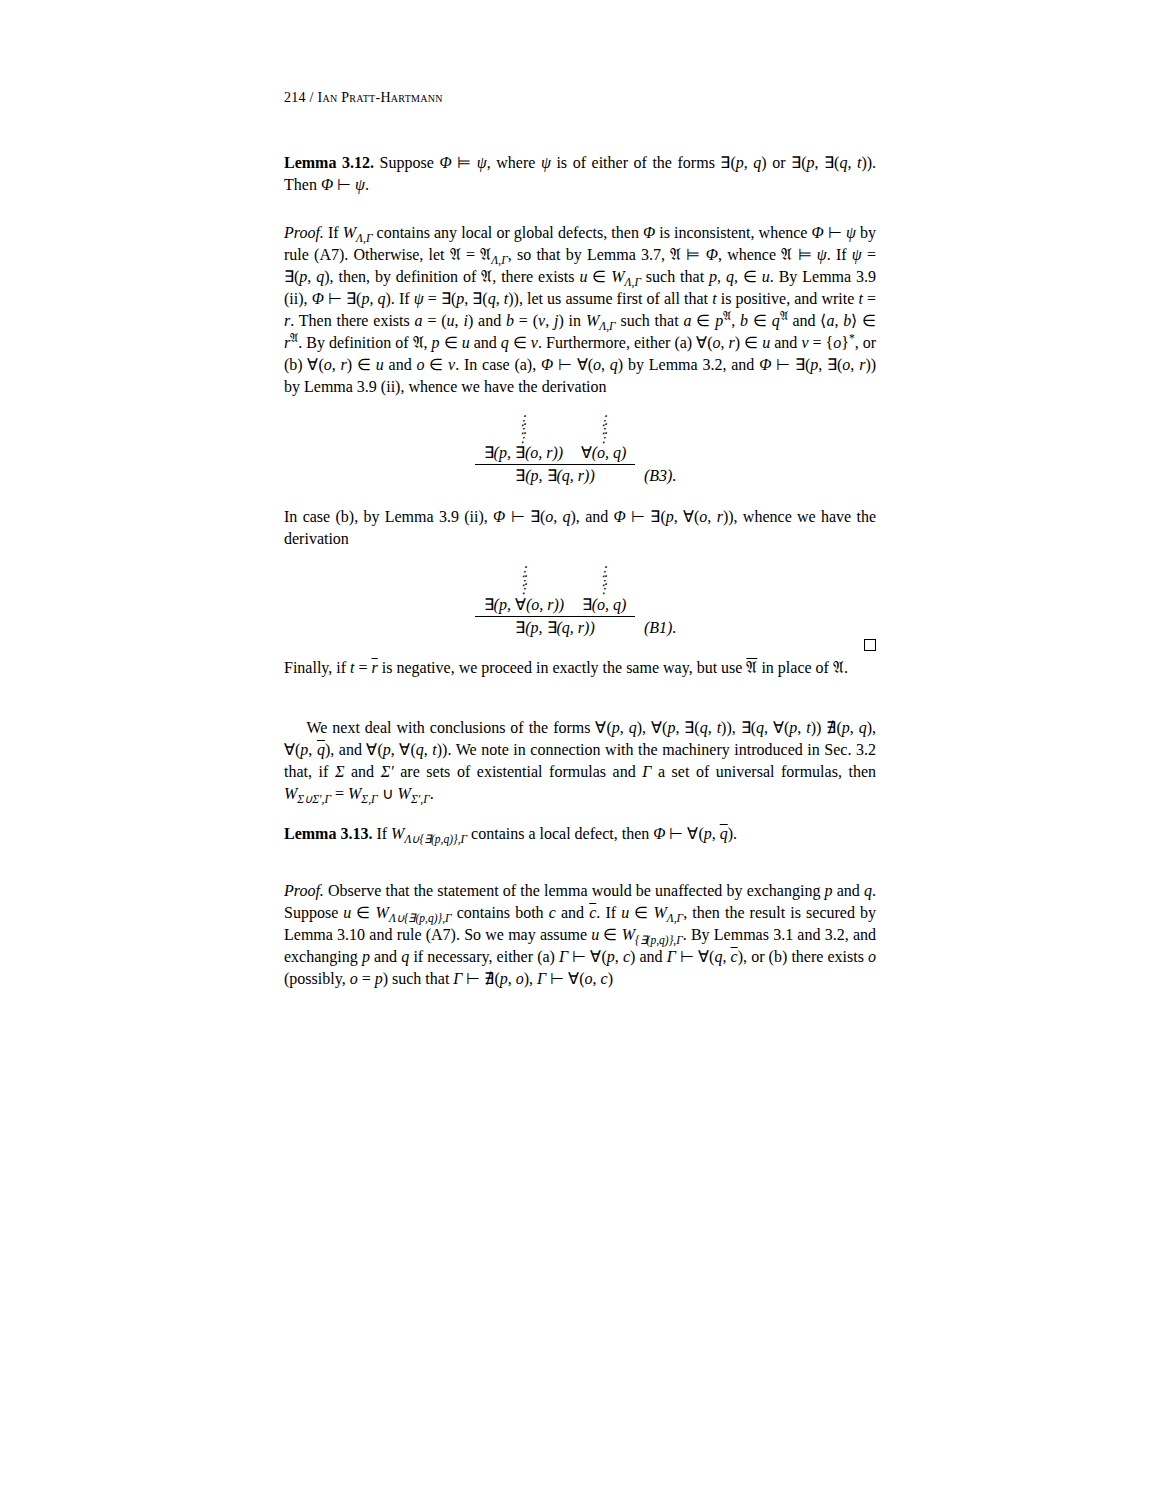214 / Ian Pratt-Hartmann
Lemma 3.12. Suppose Φ ⊨ ψ, where ψ is of either of the forms ∃(p, q) or ∃(p, ∃(q, t)). Then Φ ⊢ ψ.
Proof. If WΛ,Γ contains any local or global defects, then Φ is inconsistent, whence Φ ⊢ ψ by rule (A7). Otherwise, let 𝔄 = 𝔄Λ,Γ, so that by Lemma 3.7, 𝔄 ⊨ Φ, whence 𝔄 ⊨ ψ. If ψ = ∃(p, q), then, by definition of 𝔄, there exists u ∈ WΛ,Γ such that p, q, ∈ u. By Lemma 3.9 (ii), Φ ⊢ ∃(p, q). If ψ = ∃(p, ∃(q, t)), let us assume first of all that t is positive, and write t = r. Then there exists a = (u, i) and b = (v, j) in WΛ,Γ such that a ∈ p𝔄, b ∈ q𝔄 and ⟨a, b⟩ ∈ r𝔄. By definition of 𝔄, p ∈ u and q ∈ v. Furthermore, either (a) ∀(o, r) ∈ u and v = {o}*, or (b) ∀(o, r) ∈ u and o ∈ v. In case (a), Φ ⊢ ∀(o, q) by Lemma 3.2, and Φ ⊢ ∃(p, ∃(o, r)) by Lemma 3.9 (ii), whence we have the derivation
| ⋮ ⋮ ⋮ | ⋮ ⋮ ⋮ | |
| ∃ ( p , ∃ ( o , r )) | ∀ ( o , q ) | (B3). |
| ∃ ( p , ∃ ( q , r )) |
In case (b), by Lemma 3.9 (ii), Φ ⊢ ∃(o, q), and Φ ⊢ ∃(p, ∀(o, r)), whence we have the derivation
| ⋮ ⋮ ⋮ | ⋮ ⋮ ⋮ | |
| ∃ ( p , ∀ ( o , r )) | ∃ ( o , q ) | (B1). |
| ∃ ( p , ∃ ( q , r )) |
Finally, if t = r is negative, we proceed in exactly the same way, but use 𝔄 in place of 𝔄.
We next deal with conclusions of the forms ∀(p, q), ∀(p, ∃(q, t)), ∃(q, ∀(p, t)) ∄(p, q), ∀(p, q), and ∀(p, ∀(q, t)). We note in connection with the machinery introduced in Sec. 3.2 that, if Σ and Σ′ are sets of existential formulas and Γ a set of universal formulas, then WΣ∪Σ′,Γ = WΣ,Γ ∪ WΣ′,Γ.
Lemma 3.13. If WΛ∪{∃(p,q)},Γ contains a local defect, then Φ ⊢ ∀(p, q).
Proof. Observe that the statement of the lemma would be unaffected by exchanging p and q. Suppose u ∈ WΛ∪{∃(p,q)},Γ contains both c and c. If u ∈ WΛ,Γ, then the result is secured by Lemma 3.10 and rule (A7). So we may assume u ∈ W{∃(p,q)},Γ. By Lemmas 3.1 and 3.2, and exchanging p and q if necessary, either (a) Γ ⊢ ∀(p, c) and Γ ⊢ ∀(q, c), or (b) there exists o (possibly, o = p) such that Γ ⊢ ∄(p, o), Γ ⊢ ∀(o, c)